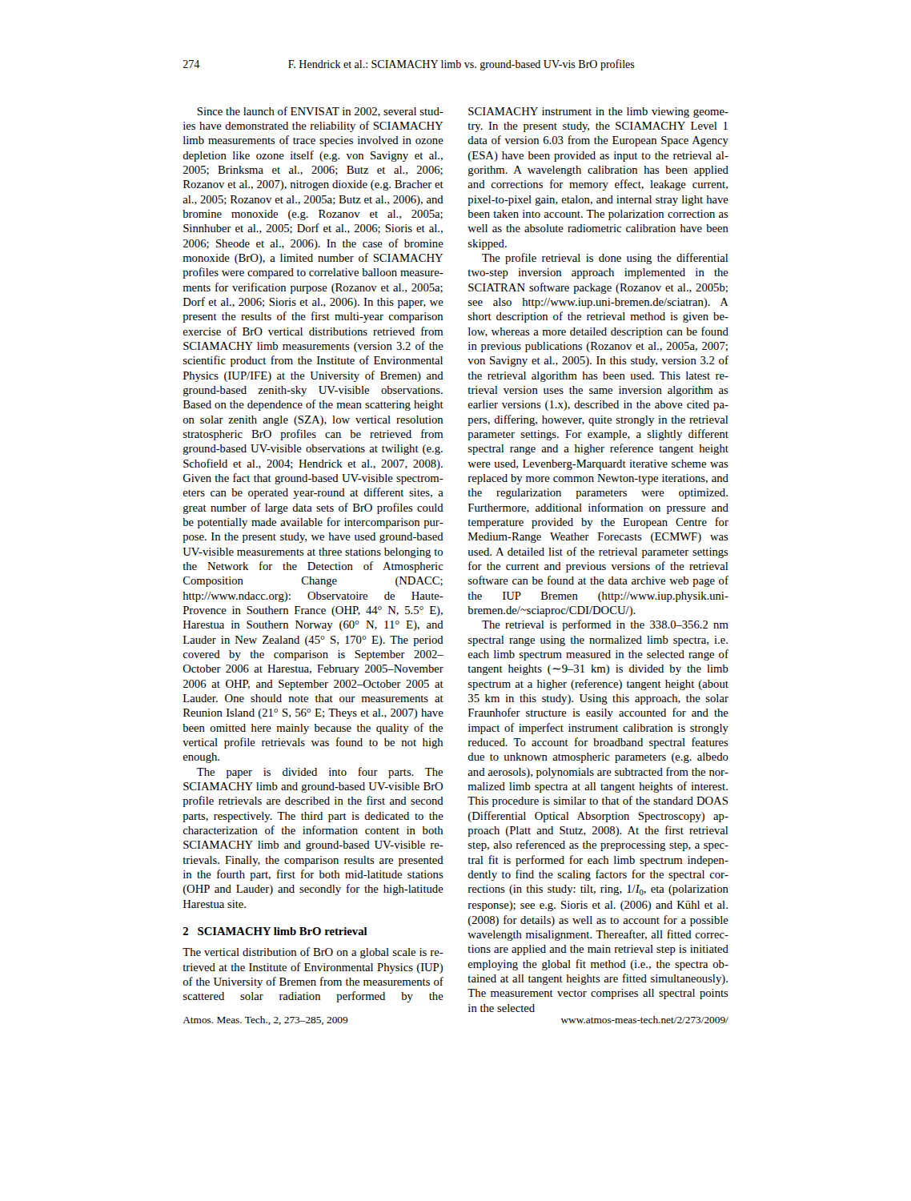274
F. Hendrick et al.: SCIAMACHY limb vs. ground-based UV-vis BrO profiles
Since the launch of ENVISAT in 2002, several studies have demonstrated the reliability of SCIAMACHY limb measurements of trace species involved in ozone depletion like ozone itself (e.g. von Savigny et al., 2005; Brinksma et al., 2006; Butz et al., 2006; Rozanov et al., 2007), nitrogen dioxide (e.g. Bracher et al., 2005; Rozanov et al., 2005a; Butz et al., 2006), and bromine monoxide (e.g. Rozanov et al., 2005a; Sinnhuber et al., 2005; Dorf et al., 2006; Sioris et al., 2006; Sheode et al., 2006). In the case of bromine monoxide (BrO), a limited number of SCIAMACHY profiles were compared to correlative balloon measurements for verification purpose (Rozanov et al., 2005a; Dorf et al., 2006; Sioris et al., 2006). In this paper, we present the results of the first multi-year comparison exercise of BrO vertical distributions retrieved from SCIAMACHY limb measurements (version 3.2 of the scientific product from the Institute of Environmental Physics (IUP/IFE) at the University of Bremen) and ground-based zenith-sky UV-visible observations. Based on the dependence of the mean scattering height on solar zenith angle (SZA), low vertical resolution stratospheric BrO profiles can be retrieved from ground-based UV-visible observations at twilight (e.g. Schofield et al., 2004; Hendrick et al., 2007, 2008). Given the fact that ground-based UV-visible spectrometers can be operated year-round at different sites, a great number of large data sets of BrO profiles could be potentially made available for intercomparison purpose. In the present study, we have used ground-based UV-visible measurements at three stations belonging to the Network for the Detection of Atmospheric Composition Change (NDACC; http://www.ndacc.org): Observatoire de Haute-Provence in Southern France (OHP, 44° N, 5.5° E), Harestua in Southern Norway (60° N, 11° E), and Lauder in New Zealand (45° S, 170° E). The period covered by the comparison is September 2002–October 2006 at Harestua, February 2005–November 2006 at OHP, and September 2002–October 2005 at Lauder. One should note that our measurements at Reunion Island (21° S, 56° E; Theys et al., 2007) have been omitted here mainly because the quality of the vertical profile retrievals was found to be not high enough.
The paper is divided into four parts. The SCIAMACHY limb and ground-based UV-visible BrO profile retrievals are described in the first and second parts, respectively. The third part is dedicated to the characterization of the information content in both SCIAMACHY limb and ground-based UV-visible retrievals. Finally, the comparison results are presented in the fourth part, first for both mid-latitude stations (OHP and Lauder) and secondly for the high-latitude Harestua site.
2 SCIAMACHY limb BrO retrieval
The vertical distribution of BrO on a global scale is retrieved at the Institute of Environmental Physics (IUP) of the University of Bremen from the measurements of scattered solar radiation performed by the SCIAMACHY instrument in the limb viewing geometry. In the present study, the SCIAMACHY Level 1 data of version 6.03 from the European Space Agency (ESA) have been provided as input to the retrieval algorithm. A wavelength calibration has been applied and corrections for memory effect, leakage current, pixel-to-pixel gain, etalon, and internal stray light have been taken into account. The polarization correction as well as the absolute radiometric calibration have been skipped.
The profile retrieval is done using the differential two-step inversion approach implemented in the SCIATRAN software package (Rozanov et al., 2005b; see also http://www.iup.uni-bremen.de/sciatran). A short description of the retrieval method is given below, whereas a more detailed description can be found in previous publications (Rozanov et al., 2005a, 2007; von Savigny et al., 2005). In this study, version 3.2 of the retrieval algorithm has been used. This latest retrieval version uses the same inversion algorithm as earlier versions (1.x), described in the above cited papers, differing, however, quite strongly in the retrieval parameter settings. For example, a slightly different spectral range and a higher reference tangent height were used, Levenberg-Marquardt iterative scheme was replaced by more common Newton-type iterations, and the regularization parameters were optimized. Furthermore, additional information on pressure and temperature provided by the European Centre for Medium-Range Weather Forecasts (ECMWF) was used. A detailed list of the retrieval parameter settings for the current and previous versions of the retrieval software can be found at the data archive web page of the IUP Bremen (http://www.iup.physik.uni-bremen.de/~sciaproc/CDI/DOCU/).
The retrieval is performed in the 338.0–356.2 nm spectral range using the normalized limb spectra, i.e. each limb spectrum measured in the selected range of tangent heights (∼9–31 km) is divided by the limb spectrum at a higher (reference) tangent height (about 35 km in this study). Using this approach, the solar Fraunhofer structure is easily accounted for and the impact of imperfect instrument calibration is strongly reduced. To account for broadband spectral features due to unknown atmospheric parameters (e.g. albedo and aerosols), polynomials are subtracted from the normalized limb spectra at all tangent heights of interest. This procedure is similar to that of the standard DOAS (Differential Optical Absorption Spectroscopy) approach (Platt and Stutz, 2008). At the first retrieval step, also referenced as the preprocessing step, a spectral fit is performed for each limb spectrum independently to find the scaling factors for the spectral corrections (in this study: tilt, ring, 1/I0, eta (polarization response); see e.g. Sioris et al. (2006) and Kühl et al. (2008) for details) as well as to account for a possible wavelength misalignment. Thereafter, all fitted corrections are applied and the main retrieval step is initiated employing the global fit method (i.e., the spectra obtained at all tangent heights are fitted simultaneously). The measurement vector comprises all spectral points in the selected
Atmos. Meas. Tech., 2, 273–285, 2009
www.atmos-meas-tech.net/2/273/2009/